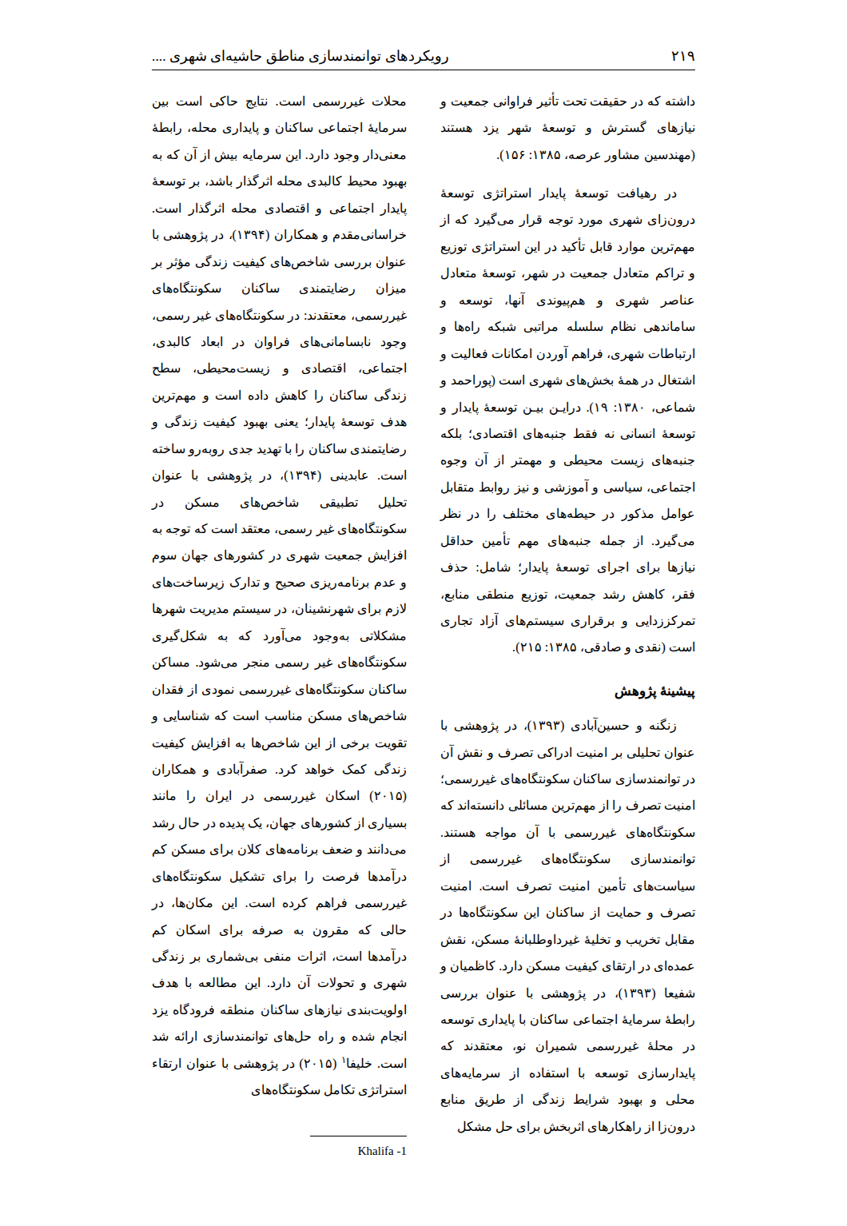۲۱۹
رویکردهای توانمندسازی مناطق حاشیه‌ای شهری ....
داشته که در حقیقت تحت تأثیر فراوانی جمعیت و نیازهای گسترش و توسعۀ شهر یزد هستند (مهندسین مشاور عرصه، ۱۳۸۵: ۱۵۶).
در رهیافت توسعۀ پایدار استراتژی توسعۀ درون‌زای شهری مورد توجه قرار می‌گیرد که از مهم‌ترین موارد قابل تأکید در این استراتژی توزیع و تراکم متعادل جمعیت در شهر، توسعۀ متعادل عناصر شهری و هم‌پیوندی آنها، توسعه و ساماندهی نظام سلسله مراتبی شبکه راه‌ها و ارتباطات شهری، فراهم آوردن امکانات فعالیت و اشتغال در همۀ بخش‌های شهری است (پوراحمد و شماعی، ۱۳۸۰: ۱۹). درایـن بیـن توسعۀ پایدار و توسعۀ انسانی نه فقط جنبه‌های اقتصادی؛ بلکه جنبه‌های زیست محیطی و مهمتر از آن وجوه اجتماعی، سیاسی و آموزشی و نیز روابط متقابل عوامل مذکور در حیطه‌های مختلف را در نظر می‌گیرد. از جمله جنبه‌های مهم تأمین حداقل نیازها برای اجرای توسعۀ پایدار؛ شامل: حذف فقر، کاهش رشد جمعیت، توزیع منطقی منابع، تمرکززدایی و برقراری سیستم‌های آزاد تجاری است (نقدی و صادقی، ۱۳۸۵: ۲۱۵).
پیشینۀ پژوهش
زنگنه و حسین‌آبادی (۱۳۹۳)، در پژوهشی با عنوان تحلیلی بر امنیت ادراکی تصرف و نقش آن در توانمندسازی ساکنان سکونتگاه‌های غیررسمی؛ امنیت تصرف را از مهم‌ترین مسائلی دانسته‌اند که سکونتگاه‌های غیررسمی با آن مواجه هستند. توانمندسازی سکونتگاه‌های غیررسمی از سیاست‌های تأمین امنیت تصرف است. امنیت تصرف و حمایت از ساکنان این سکونتگاه‌ها در مقابل تخریب و تخلیۀ غیرداوطلبانۀ مسکن، نقش عمده‌ای در ارتقای کیفیت مسکن دارد. کاظمیان و شفیعا (۱۳۹۳)، در پژوهشی با عنوان بررسی رابطۀ سرمایۀ اجتماعی ساکنان با پایداری توسعه در محلۀ غیررسمی شمیران نو، معتقدند که پایدارسازی توسعه با استفاده از سرمایه‌های محلی و بهبود شرایط زندگی از طریق منابع درون‌زا از راهکارهای اثربخش برای حل مشکل
محلات غیررسمی است. نتایج حاکی است بین سرمایۀ اجتماعی ساکنان و پایداری محله، رابطۀ معنی‌دار وجود دارد. این سرمایه بیش از آن که به بهبود محیط کالبدی محله اثرگذار باشد، بر توسعۀ پایدار اجتماعی و اقتصادی محله اثرگذار است. خراسانی‌مقدم و همکاران (۱۳۹۴)، در پژوهشی با عنوان بررسی شاخص‌های کیفیت زندگی مؤثر بر میزان رضایتمندی ساکنان سکونتگاه‌های غیررسمی، معتقدند: در سکونتگاه‌های غیر رسمی، وجود نابسامانی‌های فراوان در ابعاد کالبدی، اجتماعی، اقتصادی و زیست‌محیطی، سطح زندگی ساکنان را کاهش داده است و مهم‌ترین هدف توسعۀ پایدار؛ یعنی بهبود کیفیت زندگی و رضایتمندی ساکنان را با تهدید جدی روبه‌رو ساخته است. عابدینی (۱۳۹۴)، در پژوهشی با عنوان تحلیل تطبیقی شاخص‌های مسکن در سکونتگاه‌های غیر رسمی، معتقد است که توجه به افزایش جمعیت شهری در کشورهای جهان سوم و عدم برنامه‌ریزی صحیح و تدارک زیرساخت‌های لازم برای شهرنشینان، در سیستم مدیریت شهرها مشکلاتی به‌وجود می‌آورد که به شکل‌گیری سکونتگاه‌های غیر رسمی منجر می‌شود. مساکن ساکنان سکونتگاه‌های غیررسمی نمودی از فقدان شاخص‌های مسکن مناسب است که شناسایی و تقویت برخی از این شاخص‌ها به افزایش کیفیت زندگی کمک خواهد کرد. صفرآبادی و همکاران (۲۰۱۵) اسکان غیررسمی در ایران را مانند بسیاری از کشورهای جهان، یک پدیده در حال رشد می‌دانند و ضعف برنامه‌های کلان برای مسکن کم درآمدها فرصت را برای تشکیل سکونتگاه‌های غیررسمی فراهم کرده است. این مکان‌ها، در حالی که مقرون به صرفه برای اسکان کم درآمدها است، اثرات منفی بی‌شماری بر زندگی شهری و تحولات آن دارد. این مطالعه با هدف اولویت‌بندی نیازهای ساکنان منطقه فرودگاه یزد انجام شده و راه حل‌های توانمندسازی ارائه شد است. خلیفا۱ (۲۰۱۵) در پژوهشی با عنوان ارتقاء استراتژی تکامل سکونتگاه‌های
1- Khalifa